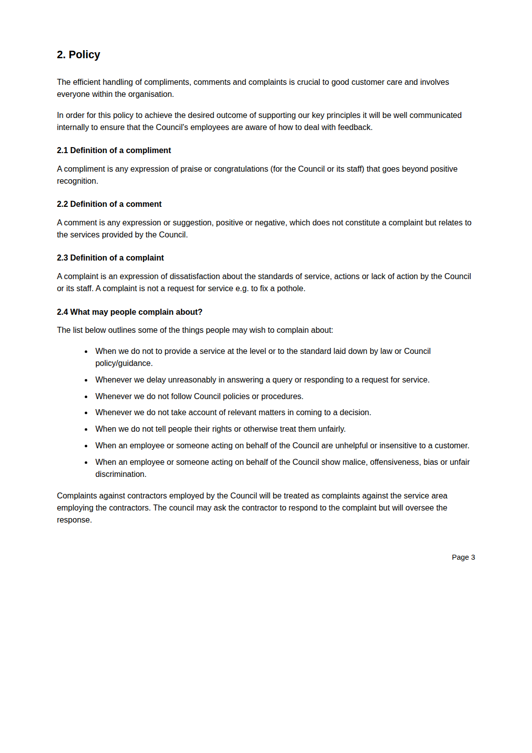2. Policy
The efficient handling of compliments, comments and complaints is crucial to good customer care and involves everyone within the organisation.
In order for this policy to achieve the desired outcome of supporting our key principles it will be well communicated internally to ensure that the Council's employees are aware of how to deal with feedback.
2.1 Definition of a compliment
A compliment is any expression of praise or congratulations (for the Council or its staff) that goes beyond positive recognition.
2.2 Definition of a comment
A comment is any expression or suggestion, positive or negative, which does not constitute a complaint but relates to the services provided by the Council.
2.3 Definition of a complaint
A complaint is an expression of dissatisfaction about the standards of service, actions or lack of action by the Council or its staff. A complaint is not a request for service e.g. to fix a pothole.
2.4 What may people complain about?
The list below outlines some of the things people may wish to complain about:
When we do not to provide a service at the level or to the standard laid down by law or Council policy/guidance.
Whenever we delay unreasonably in answering a query or responding to a request for service.
Whenever we do not follow Council policies or procedures.
Whenever we do not take account of relevant matters in coming to a decision.
When we do not tell people their rights or otherwise treat them unfairly.
When an employee or someone acting on behalf of the Council are unhelpful or insensitive to a customer.
When an employee or someone acting on behalf of the Council show malice, offensiveness, bias or unfair discrimination.
Complaints against contractors employed by the Council will be treated as complaints against the service area employing the contractors. The council may ask the contractor to respond to the complaint but will oversee the response.
Page 3